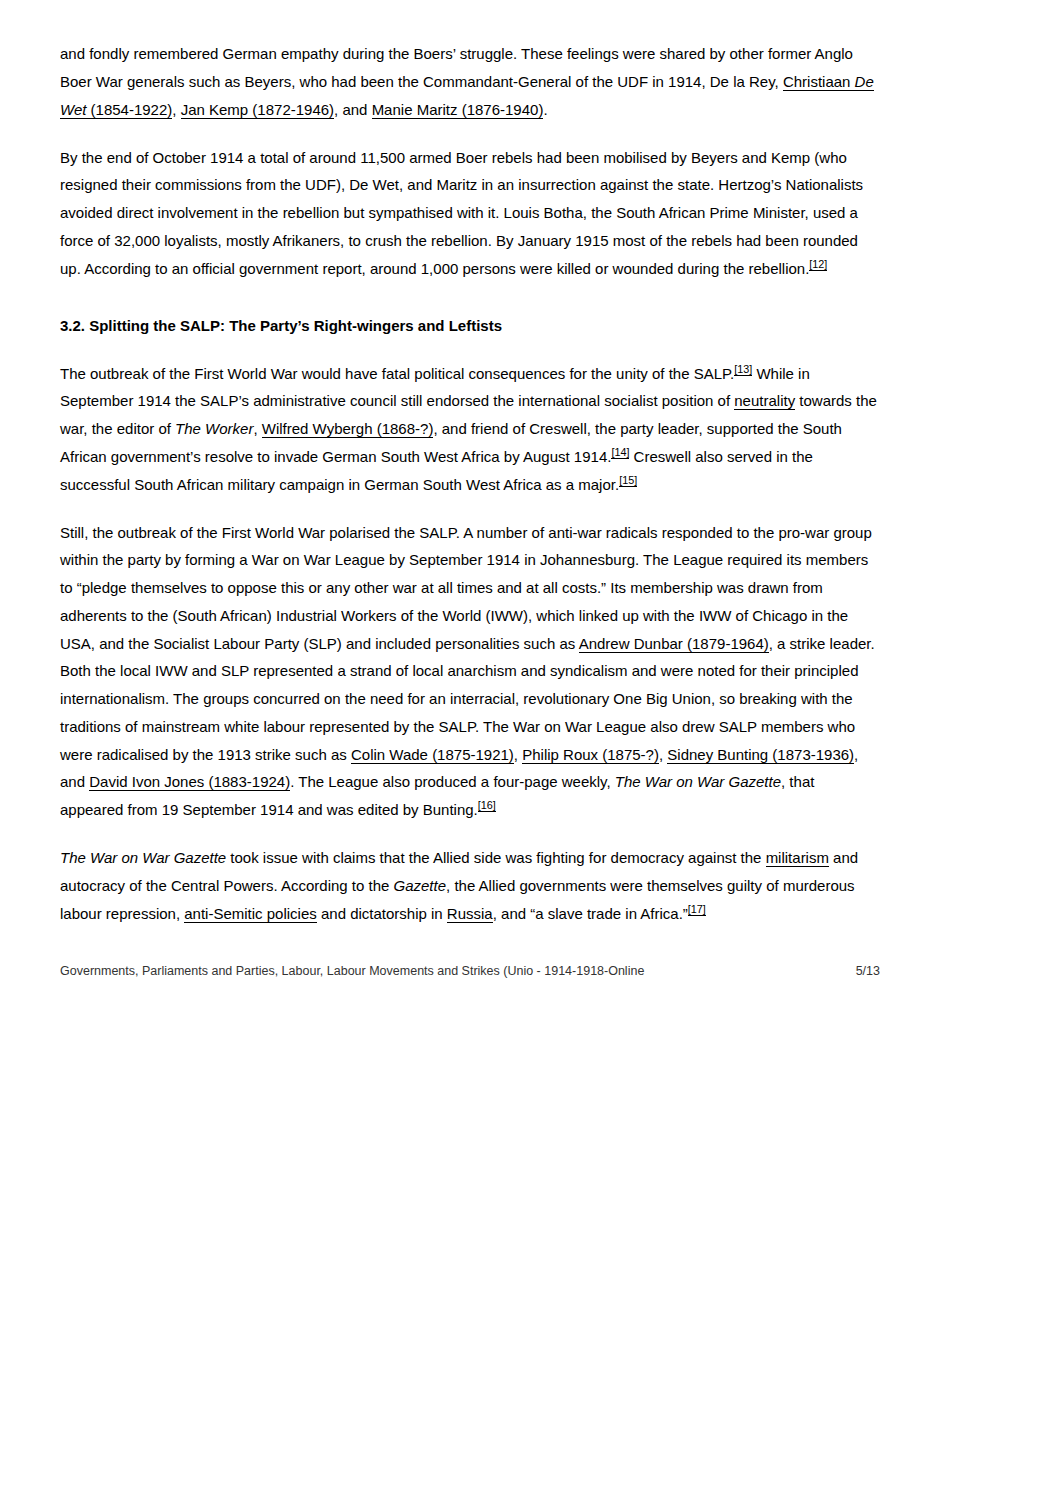and fondly remembered German empathy during the Boers’ struggle. These feelings were shared by other former Anglo Boer War generals such as Beyers, who had been the Commandant-General of the UDF in 1914, De la Rey, Christiaan De Wet (1854-1922), Jan Kemp (1872-1946), and Manie Maritz (1876-1940).
By the end of October 1914 a total of around 11,500 armed Boer rebels had been mobilised by Beyers and Kemp (who resigned their commissions from the UDF), De Wet, and Maritz in an insurrection against the state. Hertzog’s Nationalists avoided direct involvement in the rebellion but sympathised with it. Louis Botha, the South African Prime Minister, used a force of 32,000 loyalists, mostly Afrikaners, to crush the rebellion. By January 1915 most of the rebels had been rounded up. According to an official government report, around 1,000 persons were killed or wounded during the rebellion.[12]
3.2. Splitting the SALP: The Party’s Right-wingers and Leftists
The outbreak of the First World War would have fatal political consequences for the unity of the SALP.[13] While in September 1914 the SALP’s administrative council still endorsed the international socialist position of neutrality towards the war, the editor of The Worker, Wilfred Wybergh (1868-?), and friend of Creswell, the party leader, supported the South African government’s resolve to invade German South West Africa by August 1914.[14] Creswell also served in the successful South African military campaign in German South West Africa as a major.[15]
Still, the outbreak of the First World War polarised the SALP. A number of anti-war radicals responded to the pro-war group within the party by forming a War on War League by September 1914 in Johannesburg. The League required its members to “pledge themselves to oppose this or any other war at all times and at all costs.” Its membership was drawn from adherents to the (South African) Industrial Workers of the World (IWW), which linked up with the IWW of Chicago in the USA, and the Socialist Labour Party (SLP) and included personalities such as Andrew Dunbar (1879-1964), a strike leader. Both the local IWW and SLP represented a strand of local anarchism and syndicalism and were noted for their principled internationalism. The groups concurred on the need for an interracial, revolutionary One Big Union, so breaking with the traditions of mainstream white labour represented by the SALP. The War on War League also drew SALP members who were radicalised by the 1913 strike such as Colin Wade (1875-1921), Philip Roux (1875-?), Sidney Bunting (1873-1936), and David Ivon Jones (1883-1924). The League also produced a four-page weekly, The War on War Gazette, that appeared from 19 September 1914 and was edited by Bunting.[16]
The War on War Gazette took issue with claims that the Allied side was fighting for democracy against the militarism and autocracy of the Central Powers. According to the Gazette, the Allied governments were themselves guilty of murderous labour repression, anti-Semitic policies and dictatorship in Russia, and “a slave trade in Africa.”[17]
Governments, Parliaments and Parties, Labour, Labour Movements and Strikes (Unio - 1914-1918-Online
5/13